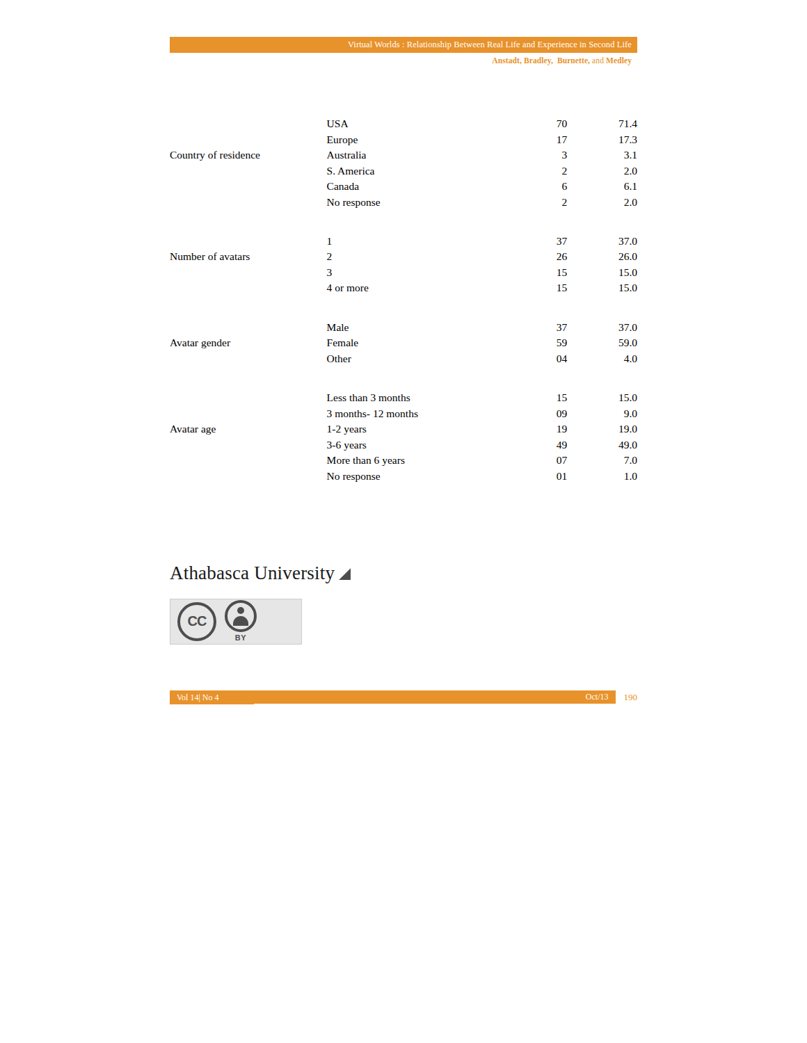Virtual Worlds : Relationship Between Real Life and Experience in Second Life
Anstadt, Bradley, Burnette, and Medley
| | USA | 70 | 71.4 |
| | Europe | 17 | 17.3 |
| Country of residence | Australia | 3 | 3.1 |
| | S. America | 2 | 2.0 |
| | Canada | 6 | 6.1 |
| | No response | 2 | 2.0 |
| | 1 | 37 | 37.0 |
| Number of avatars | 2 | 26 | 26.0 |
| | 3 | 15 | 15.0 |
| | 4 or more | 15 | 15.0 |
| | Male | 37 | 37.0 |
| Avatar gender | Female | 59 | 59.0 |
| | Other | 04 | 4.0 |
| | Less than 3 months | 15 | 15.0 |
| | 3 months- 12 months | 09 | 9.0 |
| Avatar age | 1-2 years | 19 | 19.0 |
| | 3-6 years | 49 | 49.0 |
| | More than 6 years | 07 | 7.0 |
| | No response | 01 | 1.0 |
Athabasca University
CC
BY
Vol 14| No 4
Oct/13
190